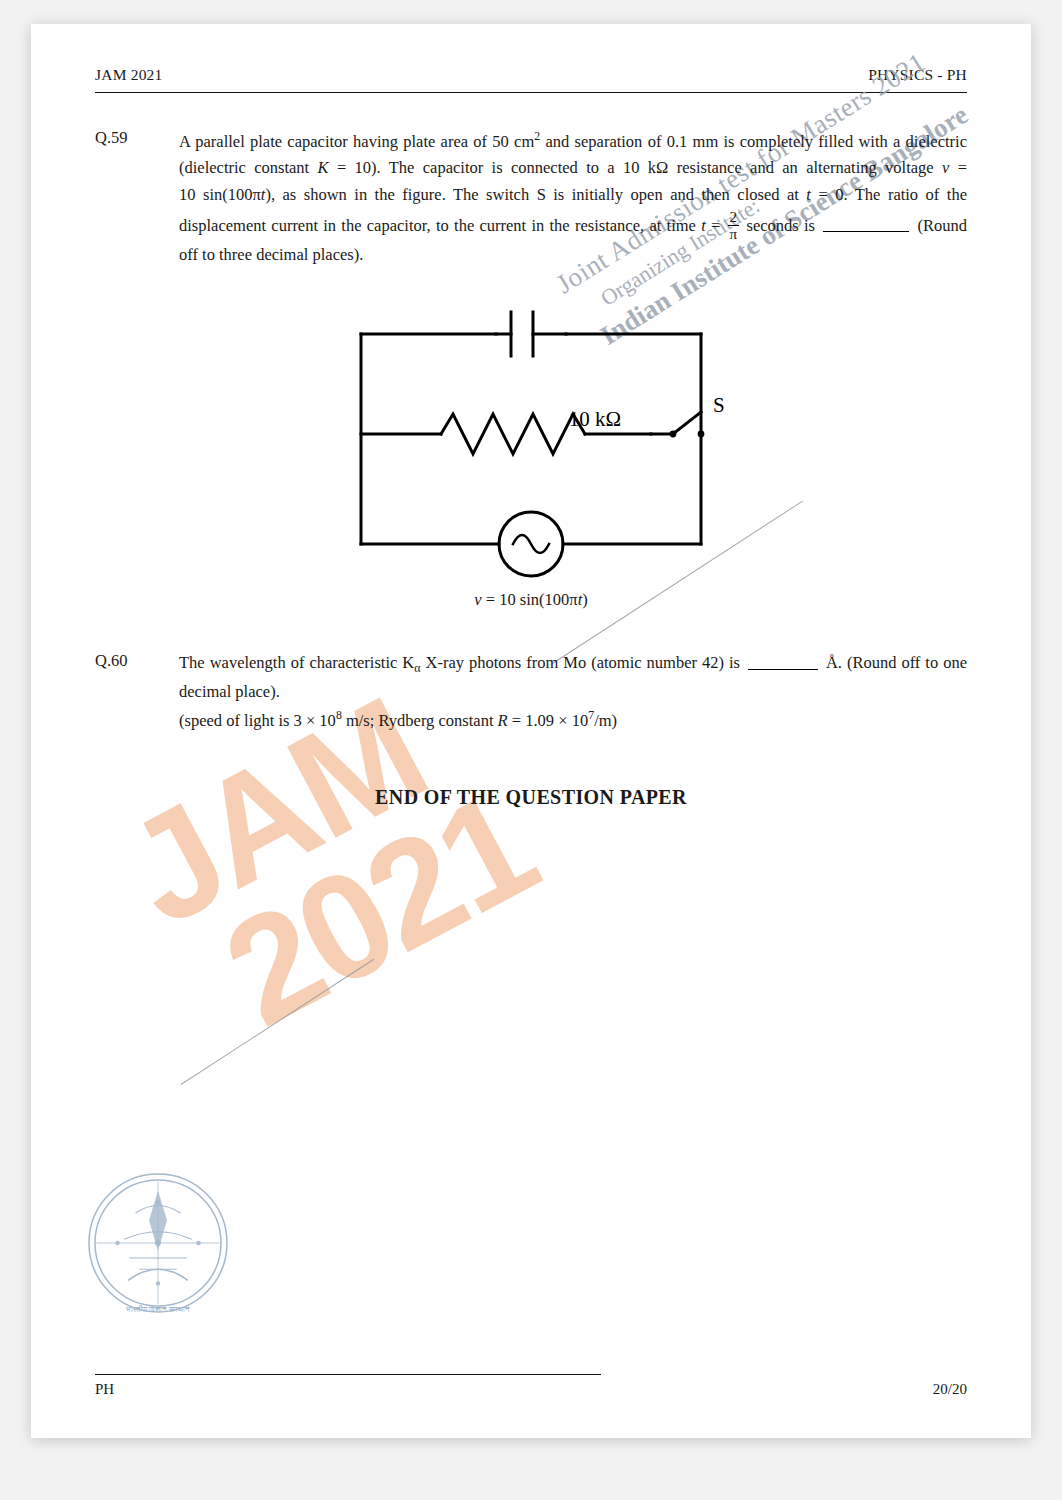JAM 2021
PHYSICS - PH
JAM2021
Joint Admission test for Masters 2021
Organizing Institute:
Indian Institute of Science Bangalore
भारतीय विज्ञान संस्थान
Q.59
A parallel plate capacitor having plate area of 50 cm2 and separation of 0.1 mm is completely filled with a dielectric (dielectric constant K = 10). The capacitor is connected to a 10 kΩ resistance and an alternating voltage v = 10 sin(100πt), as shown in the figure. The switch S is initially open and then closed at t = 0. The ratio of the displacement current in the capacitor, to the current in the resistance, at time t = 2 π seconds is (Round off to three decimal places).
10 kΩ S
v = 10 sin(100πt)
Q.60
The wavelength of characteristic Kα X-ray photons from Mo (atomic number 42) is Å. (Round off to one decimal place).
(speed of light is 3 × 108 m/s; Rydberg constant R = 1.09 × 107/m)
END OF THE QUESTION PAPER
PH
20/20